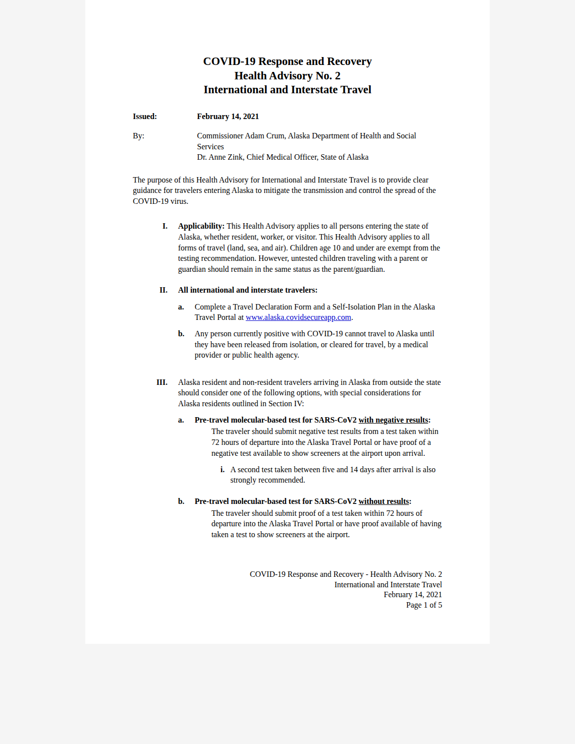COVID-19 Response and Recovery
Health Advisory No. 2
International and Interstate Travel
Issued:
February 14, 2021
By:
Commissioner Adam Crum, Alaska Department of Health and Social Services
Dr. Anne Zink, Chief Medical Officer, State of Alaska
The purpose of this Health Advisory for International and Interstate Travel is to provide clear guidance for travelers entering Alaska to mitigate the transmission and control the spread of the COVID-19 virus.
I.
Applicability: This Health Advisory applies to all persons entering the state of Alaska, whether resident, worker, or visitor. This Health Advisory applies to all forms of travel (land, sea, and air). Children age 10 and under are exempt from the testing recommendation. However, untested children traveling with a parent or guardian should remain in the same status as the parent/guardian.
II.
All international and interstate travelers:
a.
Complete a Travel Declaration Form and a Self-Isolation Plan in the Alaska Travel Portal at www.alaska.covidsecureapp.com.
b.
Any person currently positive with COVID-19 cannot travel to Alaska until they have been released from isolation, or cleared for travel, by a medical provider or public health agency.
III.
Alaska resident and non-resident travelers arriving in Alaska from outside the state should consider one of the following options, with special considerations for Alaska residents outlined in Section IV:
a.
Pre-travel molecular-based test for SARS-CoV2 with negative results:
The traveler should submit negative test results from a test taken within 72 hours of departure into the Alaska Travel Portal or have proof of a negative test available to show screeners at the airport upon arrival.
i.
A second test taken between five and 14 days after arrival is also strongly recommended.
b.
Pre-travel molecular-based test for SARS-CoV2 without results:
The traveler should submit proof of a test taken within 72 hours of departure into the Alaska Travel Portal or have proof available of having taken a test to show screeners at the airport.
COVID-19 Response and Recovery - Health Advisory No. 2
International and Interstate Travel
February 14, 2021
Page 1 of 5